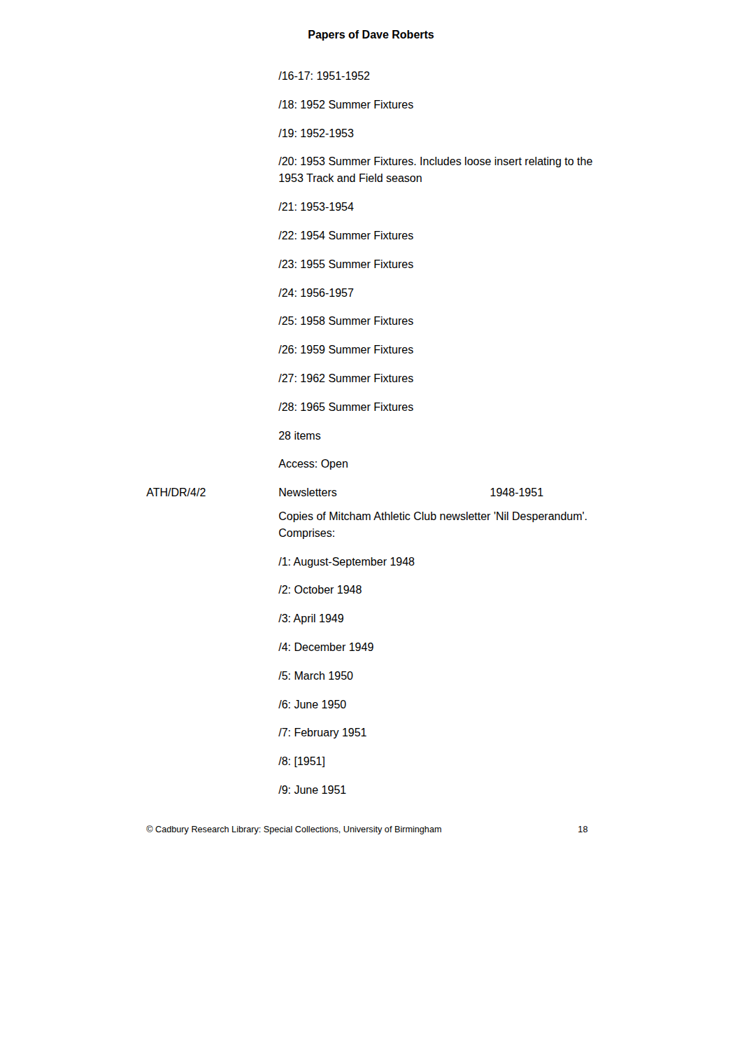Papers of Dave Roberts
/16-17: 1951-1952
/18: 1952 Summer Fixtures
/19: 1952-1953
/20: 1953 Summer Fixtures. Includes loose insert relating to the 1953 Track and Field season
/21: 1953-1954
/22: 1954 Summer Fixtures
/23: 1955 Summer Fixtures
/24: 1956-1957
/25: 1958 Summer Fixtures
/26: 1959 Summer Fixtures
/27: 1962 Summer Fixtures
/28: 1965 Summer Fixtures
28 items
Access: Open
ATH/DR/4/2
Newsletters
1948-1951
Copies of Mitcham Athletic Club newsletter 'Nil Desperandum'. Comprises:
/1: August-September 1948
/2: October 1948
/3: April 1949
/4: December 1949
/5: March 1950
/6: June 1950
/7: February 1951
/8: [1951]
/9: June 1951
© Cadbury Research Library: Special Collections, University of Birmingham
18